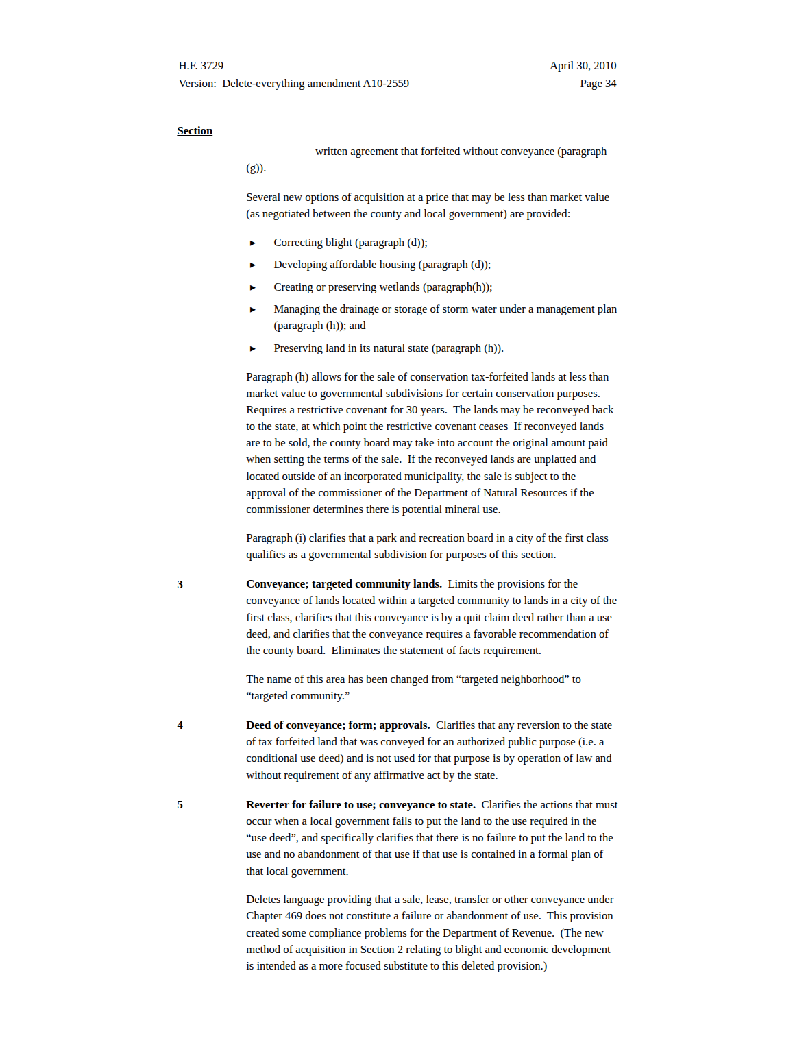| H.F. 3729 | April 30, 2010 |
| Version: Delete-everything amendment A10-2559 | Page 34 |
Section
written agreement that forfeited without conveyance (paragraph (g)).
Several new options of acquisition at a price that may be less than market value (as negotiated between the county and local government) are provided:
Correcting blight (paragraph (d));
Developing affordable housing (paragraph (d));
Creating or preserving wetlands (paragraph(h));
Managing the drainage or storage of storm water under a management plan (paragraph (h)); and
Preserving land in its natural state (paragraph (h)).
Paragraph (h) allows for the sale of conservation tax-forfeited lands at less than market value to governmental subdivisions for certain conservation purposes. Requires a restrictive covenant for 30 years. The lands may be reconveyed back to the state, at which point the restrictive covenant ceases If reconveyed lands are to be sold, the county board may take into account the original amount paid when setting the terms of the sale. If the reconveyed lands are unplatted and located outside of an incorporated municipality, the sale is subject to the approval of the commissioner of the Department of Natural Resources if the commissioner determines there is potential mineral use.
Paragraph (i) clarifies that a park and recreation board in a city of the first class qualifies as a governmental subdivision for purposes of this section.
3
Conveyance; targeted community lands. Limits the provisions for the conveyance of lands located within a targeted community to lands in a city of the first class, clarifies that this conveyance is by a quit claim deed rather than a use deed, and clarifies that the conveyance requires a favorable recommendation of the county board. Eliminates the statement of facts requirement.
The name of this area has been changed from “targeted neighborhood” to “targeted community.”
4
Deed of conveyance; form; approvals. Clarifies that any reversion to the state of tax forfeited land that was conveyed for an authorized public purpose (i.e. a conditional use deed) and is not used for that purpose is by operation of law and without requirement of any affirmative act by the state.
5
Reverter for failure to use; conveyance to state. Clarifies the actions that must occur when a local government fails to put the land to the use required in the “use deed”, and specifically clarifies that there is no failure to put the land to the use and no abandonment of that use if that use is contained in a formal plan of that local government.
Deletes language providing that a sale, lease, transfer or other conveyance under Chapter 469 does not constitute a failure or abandonment of use. This provision created some compliance problems for the Department of Revenue. (The new method of acquisition in Section 2 relating to blight and economic development is intended as a more focused substitute to this deleted provision.)